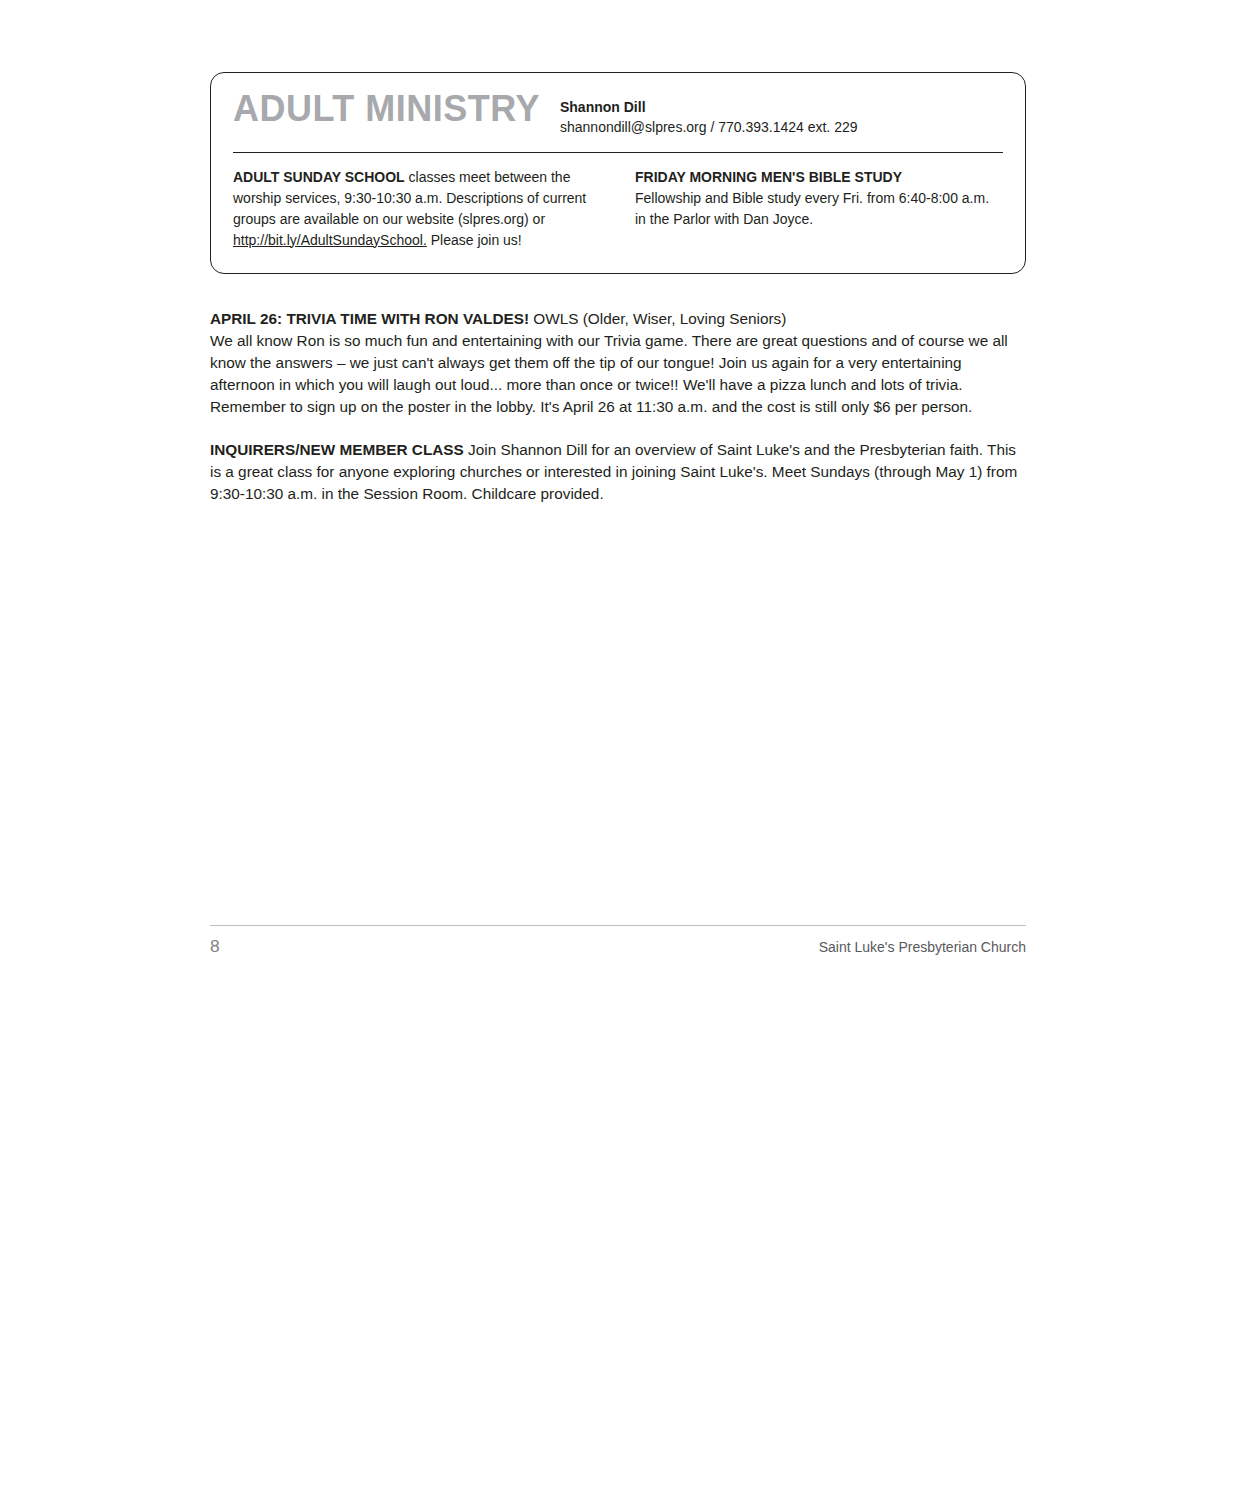ADULT MINISTRY
Shannon Dill
shannondill@slpres.org / 770.393.1424 ext. 229
ADULT SUNDAY SCHOOL classes meet between the worship services, 9:30-10:30 a.m. Descriptions of current groups are available on our website (slpres.org) or http://bit.ly/AdultSundaySchool. Please join us!
FRIDAY MORNING MEN'S BIBLE STUDY
Fellowship and Bible study every Fri. from 6:40-8:00 a.m. in the Parlor with Dan Joyce.
APRIL 26: TRIVIA TIME WITH RON VALDES! OWLS (Older, Wiser, Loving Seniors)
We all know Ron is so much fun and entertaining with our Trivia game. There are great questions and of course we all know the answers – we just can't always get them off the tip of our tongue! Join us again for a very entertaining afternoon in which you will laugh out loud... more than once or twice!! We'll have a pizza lunch and lots of trivia. Remember to sign up on the poster in the lobby. It's April 26 at 11:30 a.m. and the cost is still only $6 per person.
INQUIRERS/NEW MEMBER CLASS Join Shannon Dill for an overview of Saint Luke's and the Presbyterian faith. This is a great class for anyone exploring churches or interested in joining Saint Luke's. Meet Sundays (through May 1) from 9:30-10:30 a.m. in the Session Room. Childcare provided.
8 Saint Luke's Presbyterian Church